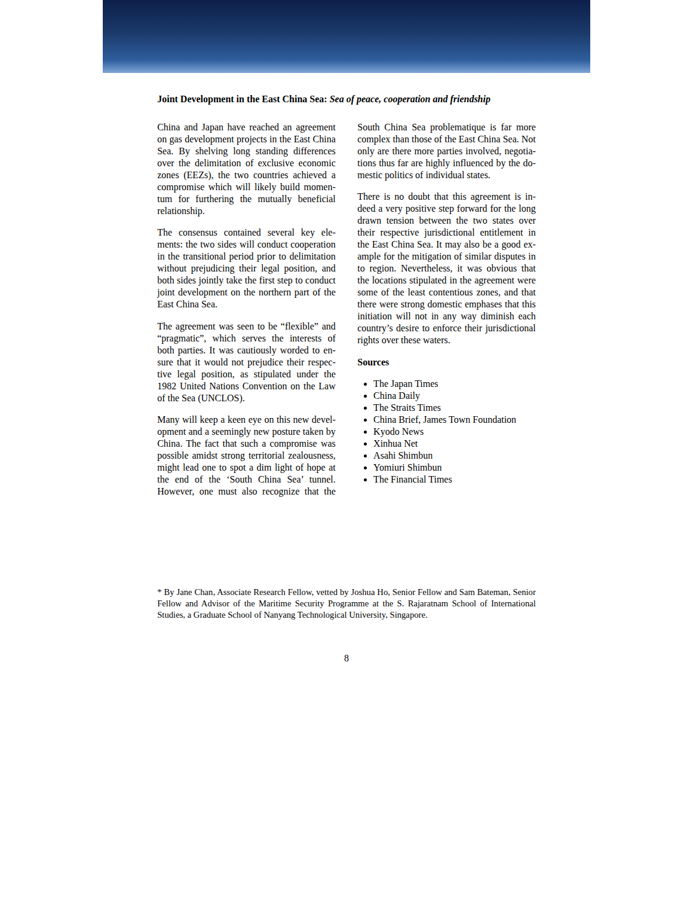Joint Development in the East China Sea: Sea of peace, cooperation and friendship
China and Japan have reached an agreement on gas development projects in the East China Sea. By shelving long standing differences over the delimitation of exclusive economic zones (EEZs), the two countries achieved a compromise which will likely build momentum for furthering the mutually beneficial relationship.
The consensus contained several key elements: the two sides will conduct cooperation in the transitional period prior to delimitation without prejudicing their legal position, and both sides jointly take the first step to conduct joint development on the northern part of the East China Sea.
The agreement was seen to be “flexible” and “pragmatic”, which serves the interests of both parties. It was cautiously worded to ensure that it would not prejudice their respective legal position, as stipulated under the 1982 United Nations Convention on the Law of the Sea (UNCLOS).
Many will keep a keen eye on this new development and a seemingly new posture taken by China. The fact that such a compromise was possible amidst strong territorial zealousness, might lead one to spot a dim light of hope at the end of the ‘South China Sea’ tunnel. However, one must also recognize that the South China Sea problematique is far more complex than those of the East China Sea. Not only are there more parties involved, negotiations thus far are highly influenced by the domestic politics of individual states.
There is no doubt that this agreement is indeed a very positive step forward for the long drawn tension between the two states over their respective jurisdictional entitlement in the East China Sea. It may also be a good example for the mitigation of similar disputes in to region. Nevertheless, it was obvious that the locations stipulated in the agreement were some of the least contentious zones, and that there were strong domestic emphases that this initiation will not in any way diminish each country’s desire to enforce their jurisdictional rights over these waters.
Sources
The Japan Times
China Daily
The Straits Times
China Brief, James Town Foundation
Kyodo News
Xinhua Net
Asahi Shimbun
Yomiuri Shimbun
The Financial Times
* By Jane Chan, Associate Research Fellow, vetted by Joshua Ho, Senior Fellow and Sam Bateman, Senior Fellow and Advisor of the Maritime Security Programme at the S. Rajaratnam School of International Studies, a Graduate School of Nanyang Technological University, Singapore.
8